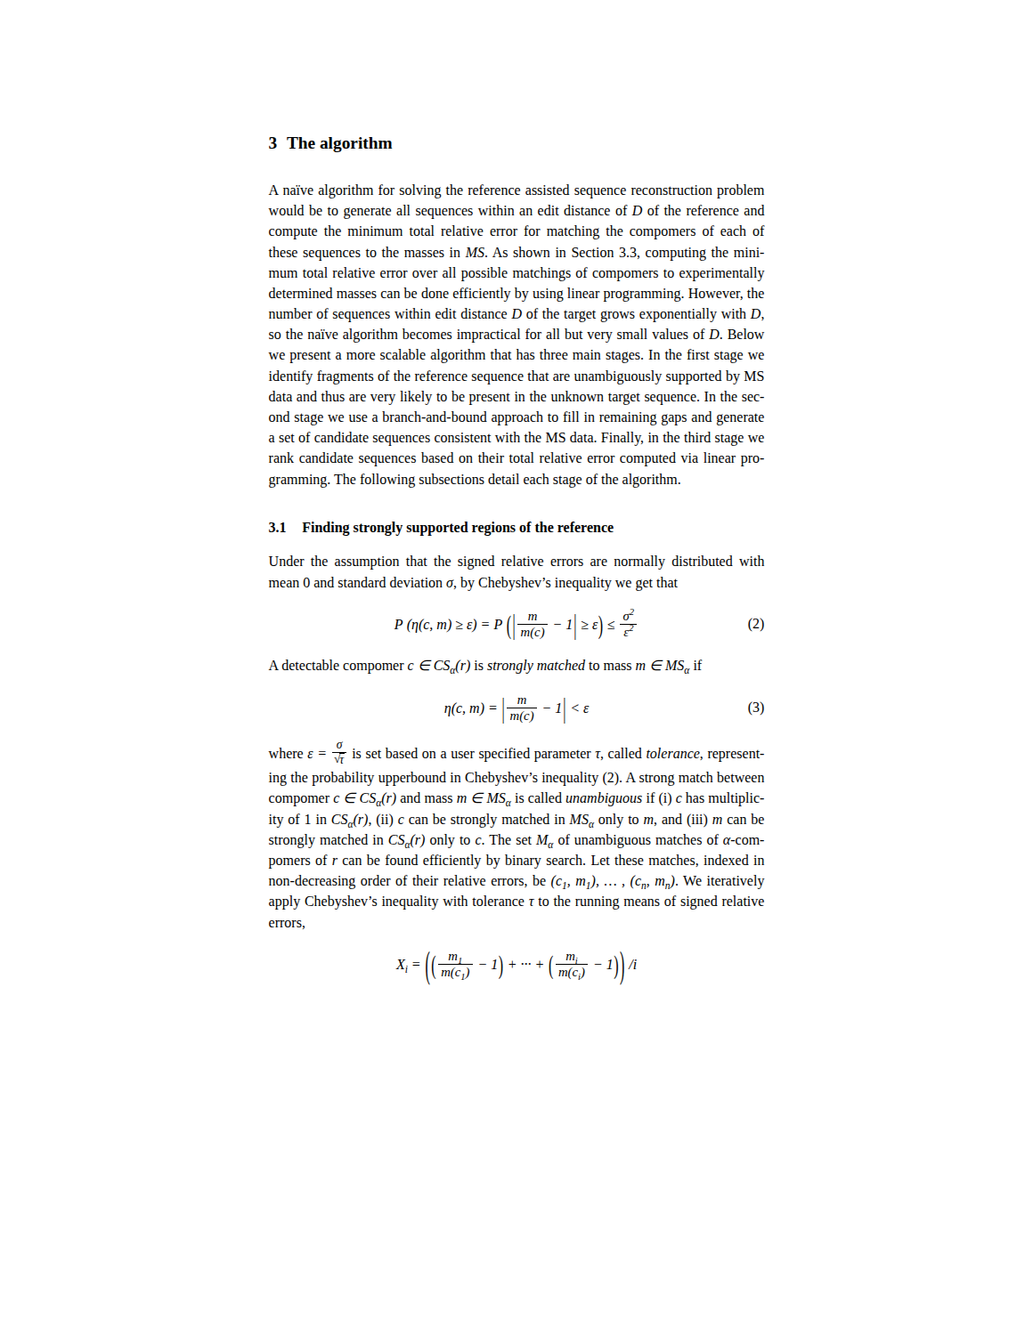3 The algorithm
A naïve algorithm for solving the reference assisted sequence reconstruction problem would be to generate all sequences within an edit distance of D of the reference and compute the minimum total relative error for matching the compomers of each of these sequences to the masses in MS. As shown in Section 3.3, computing the minimum total relative error over all possible matchings of compomers to experimentally determined masses can be done efficiently by using linear programming. However, the number of sequences within edit distance D of the target grows exponentially with D, so the naïve algorithm becomes impractical for all but very small values of D. Below we present a more scalable algorithm that has three main stages. In the first stage we identify fragments of the reference sequence that are unambiguously supported by MS data and thus are very likely to be present in the unknown target sequence. In the second stage we use a branch-and-bound approach to fill in remaining gaps and generate a set of candidate sequences consistent with the MS data. Finally, in the third stage we rank candidate sequences based on their total relative error computed via linear programming. The following subsections detail each stage of the algorithm.
3.1 Finding strongly supported regions of the reference
Under the assumption that the signed relative errors are normally distributed with mean 0 and standard deviation σ, by Chebyshev’s inequality we get that
P (η(c, m) ≥ ε) = P (|mm(c) − 1| ≥ ε) ≤ σ2 ε2 (2)
A detectable compomer c ∈ CSα(r) is strongly matched to mass m ∈ MSα if
η(c, m) = |mm(c) − 1| < ε (3)
where ε = στ is set based on a user specified parameter τ, called tolerance, representing the probability upperbound in Chebyshev’s inequality (2). A strong match between compomer c ∈ CSα(r) and mass m ∈ MSα is called unambiguous if (i) c has multiplicity of 1 in CSα(r), (ii) c can be strongly matched in MSα only to m, and (iii) m can be strongly matched in CSα(r) only to c. The set Mα of unambiguous matches of α-compomers of r can be found efficiently by binary search. Let these matches, indexed in non-decreasing order of their relative errors, be (c1, m1), … , (cn, mn). We iteratively apply Chebyshev’s inequality with tolerance τ to the running means of signed relative errors,
Xi = ((m1 m(c1) − 1) + ··· + (mi m(ci) − 1)) /i